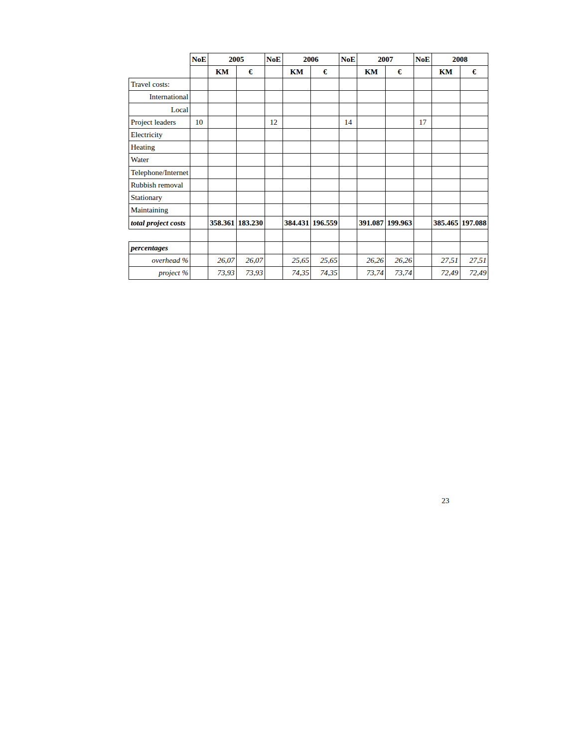| | NoE | 2005 | NoE | 2006 | NoE | 2007 | NoE | 2008 |
| | | KM | € | | KM | € | | KM | € | | KM | € |
| Travel costs: | | | | | | | | | | | | |
| International | | | | | | | | | | | | |
| Local | | | | | | | | | | | | |
| Project leaders | 10 | | | 12 | | | 14 | | | 17 | | |
| Electricity | | | | | | | | | | | | |
| Heating | | | | | | | | | | | | |
| Water | | | | | | | | | | | | |
| Telephone/Internet | | | | | | | | | | | | |
| Rubbish removal | | | | | | | | | | | | |
| Stationary | | | | | | | | | | | | |
| Maintaining | | | | | | | | | | | | |
| total project costs | | 358.361 | 183.230 | | 384.431 | 196.559 | | 391.087 | 199.963 | | 385.465 | 197.088 |
| percentages | | | | | | | | | | | | |
| overhead % | | 26,07 | 26,07 | | 25,65 | 25,65 | | 26,26 | 26,26 | | 27,51 | 27,51 |
| project % | | 73,93 | 73,93 | | 74,35 | 74,35 | | 73,74 | 73,74 | | 72,49 | 72,49 |
23